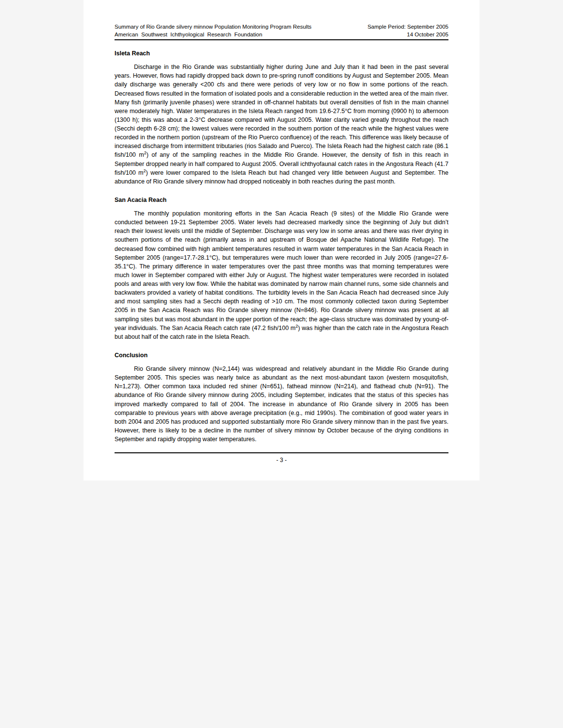Summary of Rio Grande silvery minnow Population Monitoring Program Results
American Southwest Ichthyological Research Foundation
Sample Period: September 2005
14 October 2005
Isleta Reach
Discharge in the Rio Grande was substantially higher during June and July than it had been in the past several years. However, flows had rapidly dropped back down to pre-spring runoff conditions by August and September 2005. Mean daily discharge was generally <200 cfs and there were periods of very low or no flow in some portions of the reach. Decreased flows resulted in the formation of isolated pools and a considerable reduction in the wetted area of the main river. Many fish (primarily juvenile phases) were stranded in off-channel habitats but overall densities of fish in the main channel were moderately high. Water temperatures in the Isleta Reach ranged from 19.6-27.5°C from morning (0900 h) to afternoon (1300 h); this was about a 2-3°C decrease compared with August 2005. Water clarity varied greatly throughout the reach (Secchi depth 6-28 cm); the lowest values were recorded in the southern portion of the reach while the highest values were recorded in the northern portion (upstream of the Rio Puerco confluence) of the reach. This difference was likely because of increased discharge from intermittent tributaries (rios Salado and Puerco). The Isleta Reach had the highest catch rate (86.1 fish/100 m2) of any of the sampling reaches in the Middle Rio Grande. However, the density of fish in this reach in September dropped nearly in half compared to August 2005. Overall ichthyofaunal catch rates in the Angostura Reach (41.7 fish/100 m2) were lower compared to the Isleta Reach but had changed very little between August and September. The abundance of Rio Grande silvery minnow had dropped noticeably in both reaches during the past month.
San Acacia Reach
The monthly population monitoring efforts in the San Acacia Reach (9 sites) of the Middle Rio Grande were conducted between 19-21 September 2005. Water levels had decreased markedly since the beginning of July but didn’t reach their lowest levels until the middle of September. Discharge was very low in some areas and there was river drying in southern portions of the reach (primarily areas in and upstream of Bosque del Apache National Wildlife Refuge). The decreased flow combined with high ambient temperatures resulted in warm water temperatures in the San Acacia Reach in September 2005 (range=17.7-28.1°C), but temperatures were much lower than were recorded in July 2005 (range=27.6-35.1°C). The primary difference in water temperatures over the past three months was that morning temperatures were much lower in September compared with either July or August. The highest water temperatures were recorded in isolated pools and areas with very low flow. While the habitat was dominated by narrow main channel runs, some side channels and backwaters provided a variety of habitat conditions. The turbidity levels in the San Acacia Reach had decreased since July and most sampling sites had a Secchi depth reading of >10 cm. The most commonly collected taxon during September 2005 in the San Acacia Reach was Rio Grande silvery minnow (N=846). Rio Grande silvery minnow was present at all sampling sites but was most abundant in the upper portion of the reach; the age-class structure was dominated by young-of-year individuals. The San Acacia Reach catch rate (47.2 fish/100 m2) was higher than the catch rate in the Angostura Reach but about half of the catch rate in the Isleta Reach.
Conclusion
Rio Grande silvery minnow (N=2,144) was widespread and relatively abundant in the Middle Rio Grande during September 2005. This species was nearly twice as abundant as the next most-abundant taxon (western mosquitofish, N=1,273). Other common taxa included red shiner (N=651), fathead minnow (N=214), and flathead chub (N=91). The abundance of Rio Grande silvery minnow during 2005, including September, indicates that the status of this species has improved markedly compared to fall of 2004. The increase in abundance of Rio Grande silvery in 2005 has been comparable to previous years with above average precipitation (e.g., mid 1990s). The combination of good water years in both 2004 and 2005 has produced and supported substantially more Rio Grande silvery minnow than in the past five years. However, there is likely to be a decline in the number of silvery minnow by October because of the drying conditions in September and rapidly dropping water temperatures.
- 3 -